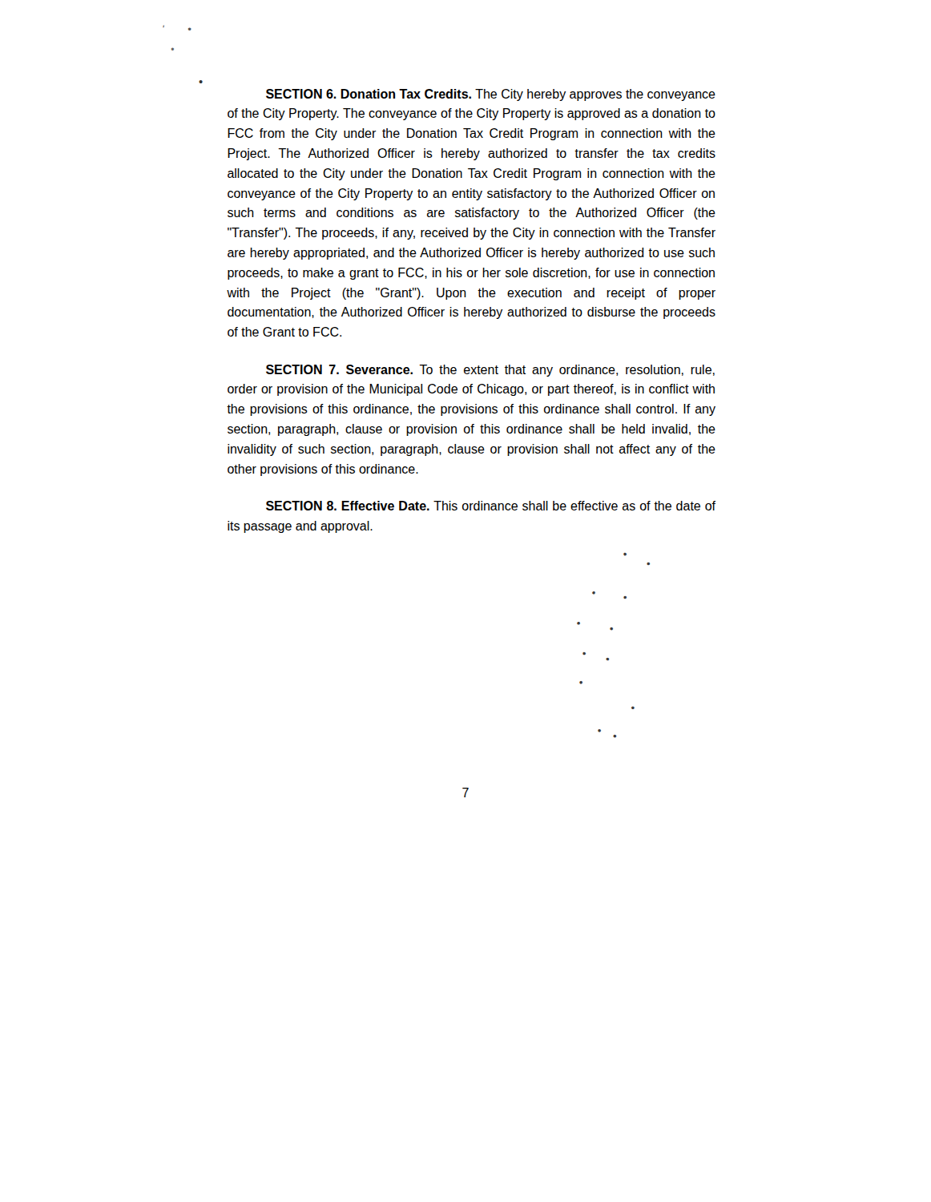' •
•
•
SECTION 6. Donation Tax Credits. The City hereby approves the conveyance of the City Property. The conveyance of the City Property is approved as a donation to FCC from the City under the Donation Tax Credit Program in connection with the Project. The Authorized Officer is hereby authorized to transfer the tax credits allocated to the City under the Donation Tax Credit Program in connection with the conveyance of the City Property to an entity satisfactory to the Authorized Officer on such terms and conditions as are satisfactory to the Authorized Officer (the "Transfer"). The proceeds, if any, received by the City in connection with the Transfer are hereby appropriated, and the Authorized Officer is hereby authorized to use such proceeds, to make a grant to FCC, in his or her sole discretion, for use in connection with the Project (the "Grant"). Upon the execution and receipt of proper documentation, the Authorized Officer is hereby authorized to disburse the proceeds of the Grant to FCC. 
SECTION 7. Severance. To the extent that any ordinance, resolution, rule, order or provision of the Municipal Code of Chicago, or part thereof, is in conflict with the provisions of this ordinance, the provisions of this ordinance shall control. If any section, paragraph, clause or provision of this ordinance shall be held invalid, the invalidity of such section, paragraph, clause or provision shall not affect any of the other provisions of this ordinance.
SECTION 8. Effective Date. This ordinance shall be effective as of the date of its passage and approval.
• • • • • • • • • • • •
7